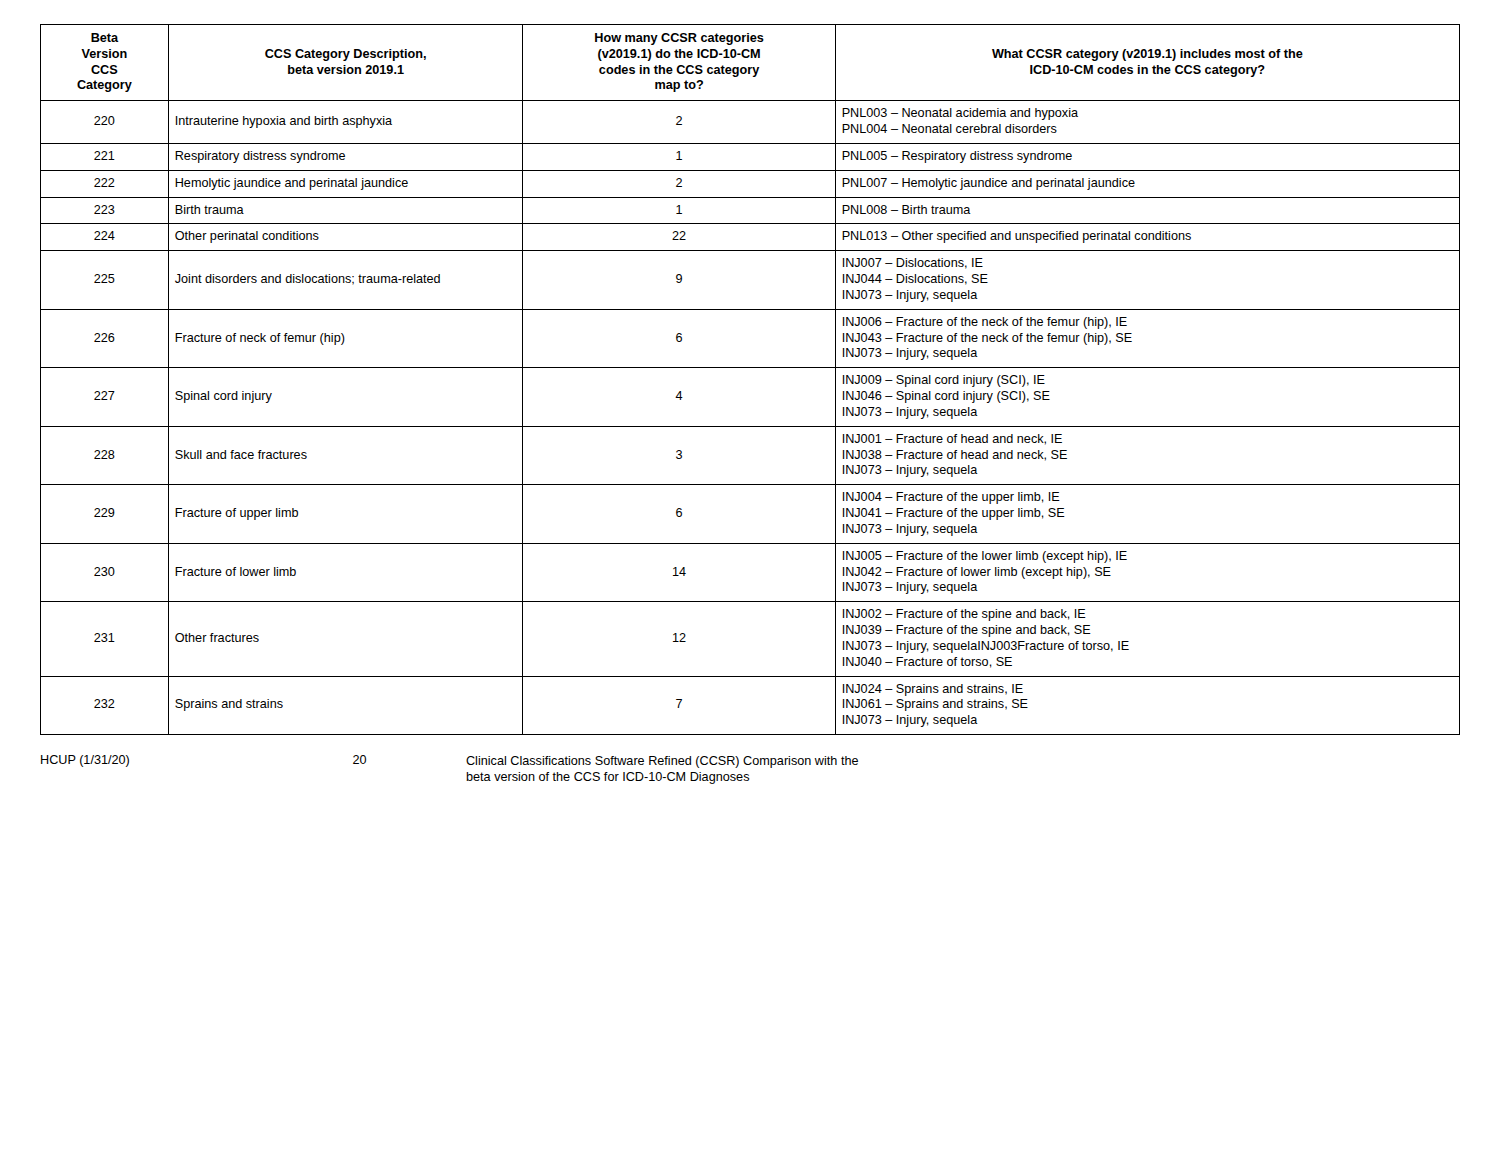| Beta Version CCS Category | CCS Category Description, beta version 2019.1 | How many CCSR categories (v2019.1) do the ICD-10-CM codes in the CCS category map to? | What CCSR category (v2019.1) includes most of the ICD-10-CM codes in the CCS category? |
| --- | --- | --- | --- |
| 220 | Intrauterine hypoxia and birth asphyxia | 2 | PNL003 – Neonatal acidemia and hypoxia PNL004 – Neonatal cerebral disorders |
| 221 | Respiratory distress syndrome | 1 | PNL005 – Respiratory distress syndrome |
| 222 | Hemolytic jaundice and perinatal jaundice | 2 | PNL007 – Hemolytic jaundice and perinatal jaundice |
| 223 | Birth trauma | 1 | PNL008 – Birth trauma |
| 224 | Other perinatal conditions | 22 | PNL013 – Other specified and unspecified perinatal conditions |
| 225 | Joint disorders and dislocations; trauma-related | 9 | INJ007 – Dislocations, IE INJ044 – Dislocations, SE INJ073 – Injury, sequela |
| 226 | Fracture of neck of femur (hip) | 6 | INJ006 – Fracture of the neck of the femur (hip), IE INJ043 – Fracture of the neck of the femur (hip), SE INJ073 – Injury, sequela |
| 227 | Spinal cord injury | 4 | INJ009 – Spinal cord injury (SCI), IE INJ046 – Spinal cord injury (SCI), SE INJ073 – Injury, sequela |
| 228 | Skull and face fractures | 3 | INJ001 – Fracture of head and neck, IE INJ038 – Fracture of head and neck, SE INJ073 – Injury, sequela |
| 229 | Fracture of upper limb | 6 | INJ004 – Fracture of the upper limb, IE INJ041 – Fracture of the upper limb, SE INJ073 – Injury, sequela |
| 230 | Fracture of lower limb | 14 | INJ005 – Fracture of the lower limb (except hip), IE INJ042 – Fracture of lower limb (except hip), SE INJ073 – Injury, sequela |
| 231 | Other fractures | 12 | INJ002 – Fracture of the spine and back, IE INJ039 – Fracture of the spine and back, SE INJ073 – Injury, sequelaINJ003Fracture of torso, IE INJ040 – Fracture of torso, SE |
| 232 | Sprains and strains | 7 | INJ024 – Sprains and strains, IE INJ061 – Sprains and strains, SE INJ073 – Injury, sequela |
HCUP (1/31/20)
20
Clinical Classifications Software Refined (CCSR) Comparison with the
beta version of the CCS for ICD-10-CM Diagnoses